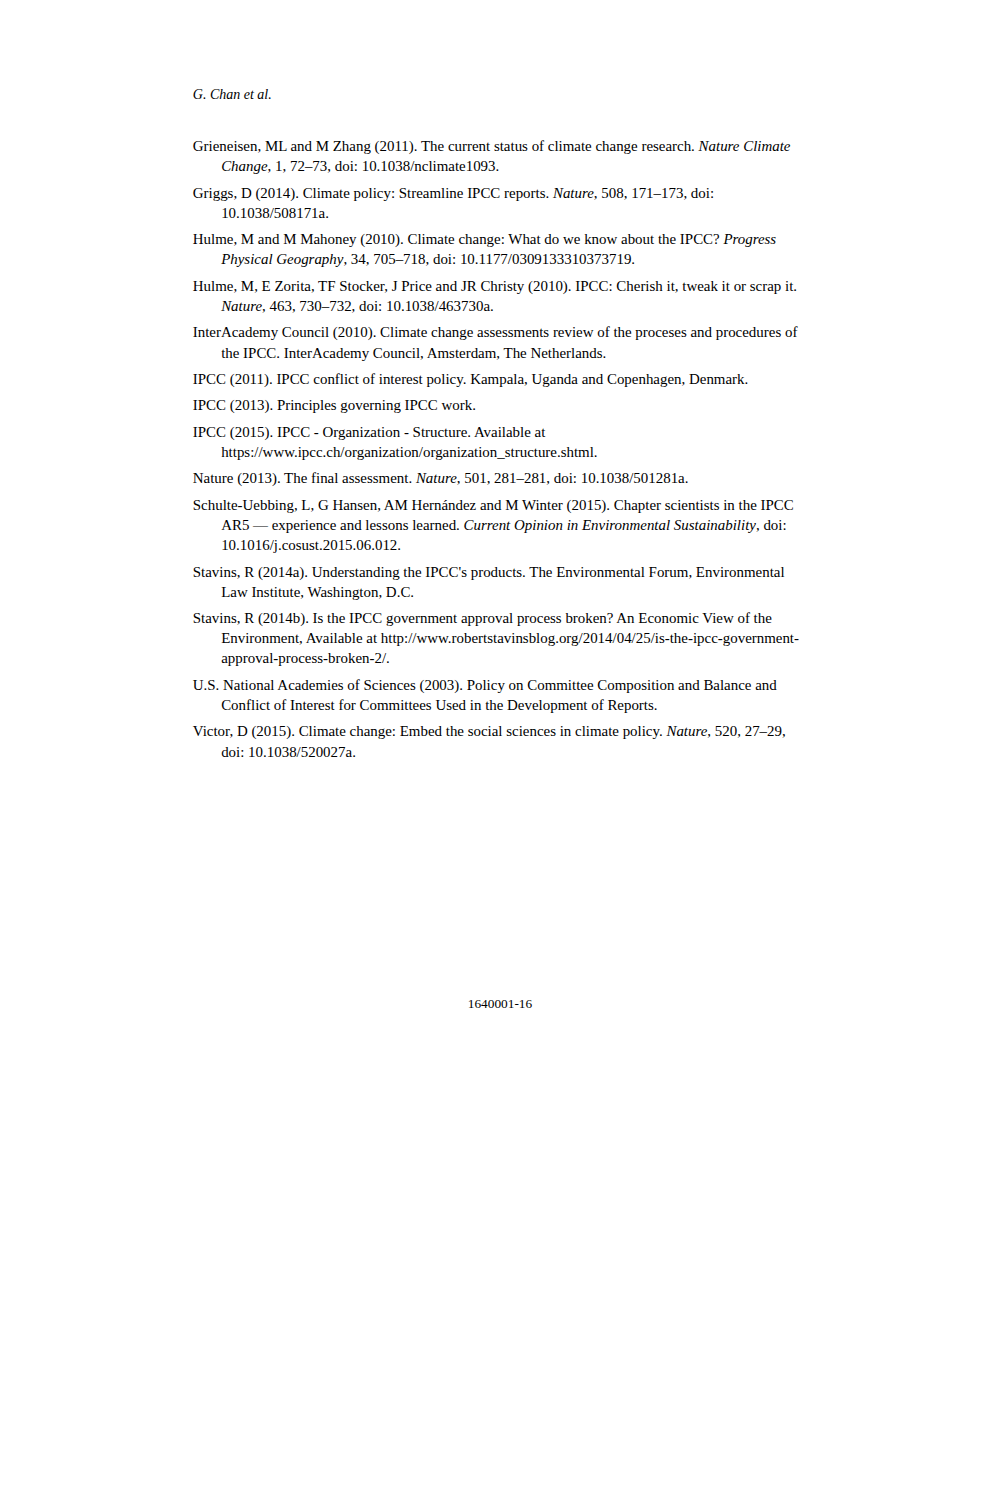G. Chan et al.
Grieneisen, ML and M Zhang (2011). The current status of climate change research. Nature Climate Change, 1, 72–73, doi: 10.1038/nclimate1093.
Griggs, D (2014). Climate policy: Streamline IPCC reports. Nature, 508, 171–173, doi: 10.1038/508171a.
Hulme, M and M Mahoney (2010). Climate change: What do we know about the IPCC? Progress Physical Geography, 34, 705–718, doi: 10.1177/0309133310373719.
Hulme, M, E Zorita, TF Stocker, J Price and JR Christy (2010). IPCC: Cherish it, tweak it or scrap it. Nature, 463, 730–732, doi: 10.1038/463730a.
InterAcademy Council (2010). Climate change assessments review of the proceses and procedures of the IPCC. InterAcademy Council, Amsterdam, The Netherlands.
IPCC (2011). IPCC conflict of interest policy. Kampala, Uganda and Copenhagen, Denmark.
IPCC (2013). Principles governing IPCC work.
IPCC (2015). IPCC - Organization - Structure. Available at https://www.ipcc.ch/organization/organization_structure.shtml.
Nature (2013). The final assessment. Nature, 501, 281–281, doi: 10.1038/501281a.
Schulte-Uebbing, L, G Hansen, AM Hernández and M Winter (2015). Chapter scientists in the IPCC AR5 — experience and lessons learned. Current Opinion in Environmental Sustainability, doi: 10.1016/j.cosust.2015.06.012.
Stavins, R (2014a). Understanding the IPCC's products. The Environmental Forum, Environmental Law Institute, Washington, D.C.
Stavins, R (2014b). Is the IPCC government approval process broken? An Economic View of the Environment, Available at http://www.robertstavinsblog.org/2014/04/25/is-the-ipcc-government-approval-process-broken-2/.
U.S. National Academies of Sciences (2003). Policy on Committee Composition and Balance and Conflict of Interest for Committees Used in the Development of Reports.
Victor, D (2015). Climate change: Embed the social sciences in climate policy. Nature, 520, 27–29, doi: 10.1038/520027a.
1640001-16